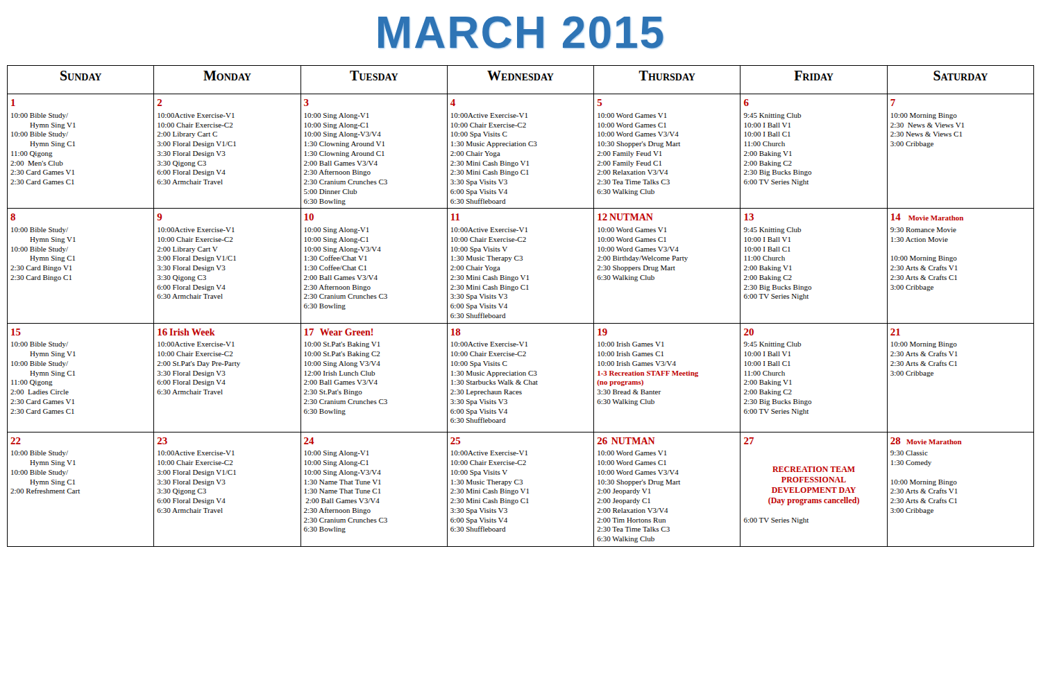MARCH 2015
| Sunday | Monday | Tuesday | Wednesday | Thursday | Friday | Saturday |
| --- | --- | --- | --- | --- | --- | --- |
| 1 10:00 Bible Study/ Hymn Sing V1 10:00 Bible Study/ Hymn Sing C1 11:00 Qigong 2:00 Men's Club 2:30 Card Games V1 2:30 Card Games C1 | 2 10:00Active Exercise-V1 10:00 Chair Exercise-C2 2:00 Library Cart C 3:00 Floral Design V1/C1 3:30 Floral Design V3 3:30 Qigong C3 6:00 Floral Design V4 6:30 Armchair Travel | 3 10:00 Sing Along-V1 10:00 Sing Along-C1 10:00 Sing Along-V3/V4 1:30 Clowning Around V1 1:30 Clowning Around C1 2:00 Ball Games V3/V4 2:30 Afternoon Bingo 2:30 Cranium Crunches C3 5:00 Dinner Club 6:30 Bowling | 4 10:00Active Exercise-V1 10:00 Chair Exercise-C2 10:00 Spa Visits C 1:30 Music Appreciation C3 2:00 Chair Yoga 2:30 Mini Cash Bingo V1 2:30 Mini Cash Bingo C1 3:30 Spa Visits V3 6:00 Spa Visits V4 6:30 Shuffleboard | 5 10:00 Word Games V1 10:00 Word Games C1 10:00 Word Games V3/V4 10:30 Shopper's Drug Mart 2:00 Family Feud V1 2:00 Family Feud C1 2:00 Relaxation V3/V4 2:30 Tea Time Talks C3 6:30 Walking Club | 6 9:45 Knitting Club 10:00 I Ball V1 10:00 I Ball C1 11:00 Church 2:00 Baking V1 2:00 Baking C2 2:30 Big Bucks Bingo 6:00 TV Series Night | 7 10:00 Morning Bingo 2:30 News & Views V1 2:30 News & Views C1 3:00 Cribbage |
| 8 10:00 Bible Study/ Hymn Sing V1 10:00 Bible Study/ Hymn Sing C1 2:30 Card Bingo V1 2:30 Card Bingo C1 | 9 10:00Active Exercise-V1 10:00 Chair Exercise-C2 2:00 Library Cart V 3:00 Floral Design V1/C1 3:30 Floral Design V3 3:30 Qigong C3 6:00 Floral Design V4 6:30 Armchair Travel | 10 10:00 Sing Along-V1 10:00 Sing Along-C1 10:00 Sing Along-V3/V4 1:30 Coffee/Chat V1 1:30 Coffee/Chat C1 2:00 Ball Games V3/V4 2:30 Afternoon Bingo 2:30 Cranium Crunches C3 6:30 Bowling | 11 10:00Active Exercise-V1 10:00 Chair Exercise-C2 10:00 Spa Visits V 1:30 Music Therapy C3 2:00 Chair Yoga 2:30 Mini Cash Bingo V1 2:30 Mini Cash Bingo C1 3:30 Spa Visits V3 6:00 Spa Visits V4 6:30 Shuffleboard | 12 NUTMAN 10:00 Word Games V1 10:00 Word Games C1 10:00 Word Games V3/V4 2:00 Birthday/Welcome Party 2:30 Shoppers Drug Mart 6:30 Walking Club | 13 9:45 Knitting Club 10:00 I Ball V1 10:00 I Ball C1 11:00 Church 2:00 Baking V1 2:00 Baking C2 2:30 Big Bucks Bingo 6:00 TV Series Night | 14 Movie Marathon 9:30 Romance Movie 1:30 Action Movie 10:00 Morning Bingo 2:30 Arts & Crafts V1 2:30 Arts & Crafts C1 3:00 Cribbage |
| 15 10:00 Bible Study/ Hymn Sing V1 10:00 Bible Study/ Hymn Sing C1 11:00 Qigong 2:00 Ladies Circle 2:30 Card Games V1 2:30 Card Games C1 | 16 Irish Week 10:00Active Exercise-V1 10:00 Chair Exercise-C2 2:00 St.Pat's Day Pre-Party 3:30 Floral Design V3 6:00 Floral Design V4 6:30 Armchair Travel | 17 Wear Green! 10:00 St.Pat's Baking V1 10:00 St.Pat's Baking C2 10:00 Sing Along V3/V4 12:00 Irish Lunch Club 2:00 Ball Games V3/V4 2:30 St.Pat's Bingo 2:30 Cranium Crunches C3 6:30 Bowling | 18 10:00Active Exercise-V1 10:00 Chair Exercise-C2 10:00 Spa Visits C 1:30 Music Appreciation C3 1:30 Starbucks Walk & Chat 2:30 Leprechaun Races 3:30 Spa Visits V3 6:00 Spa Visits V4 6:30 Shuffleboard | 19 10:00 Irish Games V1 10:00 Irish Games C1 10:00 Irish Games V3/V4 1-3 Recreation STAFF Meeting (no programs) 3:30 Bread & Banter 6:30 Walking Club | 20 9:45 Knitting Club 10:00 I Ball V1 10:00 I Ball C1 11:00 Church 2:00 Baking V1 2:00 Baking C2 2:30 Big Bucks Bingo 6:00 TV Series Night | 21 10:00 Morning Bingo 2:30 Arts & Crafts V1 2:30 Arts & Crafts C1 3:00 Cribbage |
| 22 10:00 Bible Study/ Hymn Sing V1 10:00 Bible Study/ Hymn Sing C1 2:00 Refreshment Cart | 23 10:00Active Exercise-V1 10:00 Chair Exercise-C2 3:00 Floral Design V1/C1 3:30 Floral Design V3 3:30 Qigong C3 6:00 Floral Design V4 6:30 Armchair Travel | 24 10:00 Sing Along-V1 10:00 Sing Along-C1 10:00 Sing Along-V3/V4 1:30 Name That Tune V1 1:30 Name That Tune C1 2:00 Ball Games V3/V4 2:30 Afternoon Bingo 2:30 Cranium Crunches C3 6:30 Bowling | 25 10:00Active Exercise-V1 10:00 Chair Exercise-C2 10:00 Spa Visits V 1:30 Music Therapy C3 2:30 Mini Cash Bingo V1 2:30 Mini Cash Bingo C1 3:30 Spa Visits V3 6:00 Spa Visits V4 6:30 Shuffleboard | 26 NUTMAN 10:00 Word Games V1 10:00 Word Games C1 10:00 Word Games V3/V4 10:30 Shopper's Drug Mart 2:00 Jeopardy V1 2:00 Jeopardy C1 2:00 Relaxation V3/V4 2:00 Tim Hortons Run 2:30 Tea Time Talks C3 6:30 Walking Club | 27 RECREATION TEAM PROFESSIONAL DEVELOPMENT DAY (Day programs cancelled) 6:00 TV Series Night | 28 Movie Marathon 9:30 Classic 1:30 Comedy 10:00 Morning Bingo 2:30 Arts & Crafts V1 2:30 Arts & Crafts C1 3:00 Cribbage |